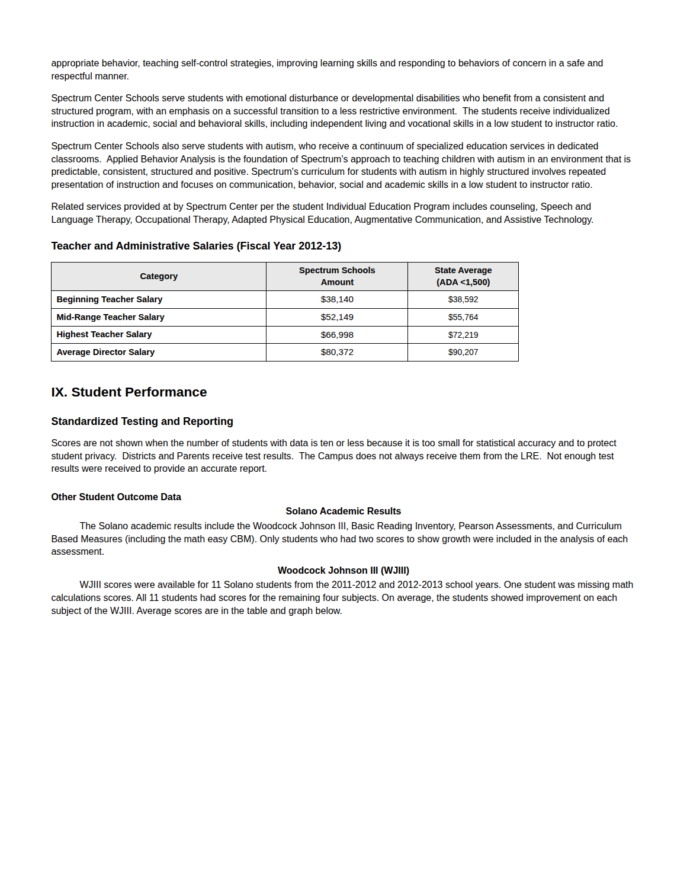appropriate behavior, teaching self-control strategies, improving learning skills and responding to behaviors of concern in a safe and respectful manner.
Spectrum Center Schools serve students with emotional disturbance or developmental disabilities who benefit from a consistent and structured program, with an emphasis on a successful transition to a less restrictive environment. The students receive individualized instruction in academic, social and behavioral skills, including independent living and vocational skills in a low student to instructor ratio.
Spectrum Center Schools also serve students with autism, who receive a continuum of specialized education services in dedicated classrooms. Applied Behavior Analysis is the foundation of Spectrum's approach to teaching children with autism in an environment that is predictable, consistent, structured and positive. Spectrum's curriculum for students with autism in highly structured involves repeated presentation of instruction and focuses on communication, behavior, social and academic skills in a low student to instructor ratio.
Related services provided at by Spectrum Center per the student Individual Education Program includes counseling, Speech and Language Therapy, Occupational Therapy, Adapted Physical Education, Augmentative Communication, and Assistive Technology.
Teacher and Administrative Salaries (Fiscal Year 2012-13)
| Category | Spectrum Schools Amount | State Average (ADA <1,500) |
| --- | --- | --- |
| Beginning Teacher Salary | $38,140 | $38,592 |
| Mid-Range Teacher Salary | $52,149 | $55,764 |
| Highest Teacher Salary | $66,998 | $72,219 |
| Average Director Salary | $80,372 | $90,207 |
IX. Student Performance
Standardized Testing and Reporting
Scores are not shown when the number of students with data is ten or less because it is too small for statistical accuracy and to protect student privacy. Districts and Parents receive test results. The Campus does not always receive them from the LRE. Not enough test results were received to provide an accurate report.
Other Student Outcome Data
Solano Academic Results
The Solano academic results include the Woodcock Johnson III, Basic Reading Inventory, Pearson Assessments, and Curriculum Based Measures (including the math easy CBM). Only students who had two scores to show growth were included in the analysis of each assessment.
Woodcock Johnson III (WJIII)
WJIII scores were available for 11 Solano students from the 2011-2012 and 2012-2013 school years. One student was missing math calculations scores. All 11 students had scores for the remaining four subjects. On average, the students showed improvement on each subject of the WJIII. Average scores are in the table and graph below.